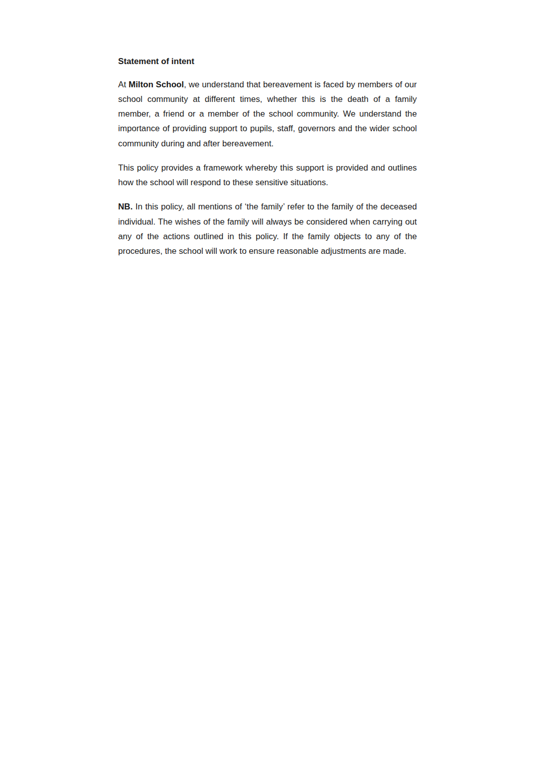Statement of intent
At Milton School, we understand that bereavement is faced by members of our school community at different times, whether this is the death of a family member, a friend or a member of the school community. We understand the importance of providing support to pupils, staff, governors and the wider school community during and after bereavement.
This policy provides a framework whereby this support is provided and outlines how the school will respond to these sensitive situations.
NB. In this policy, all mentions of ‘the family’ refer to the family of the deceased individual. The wishes of the family will always be considered when carrying out any of the actions outlined in this policy. If the family objects to any of the procedures, the school will work to ensure reasonable adjustments are made.